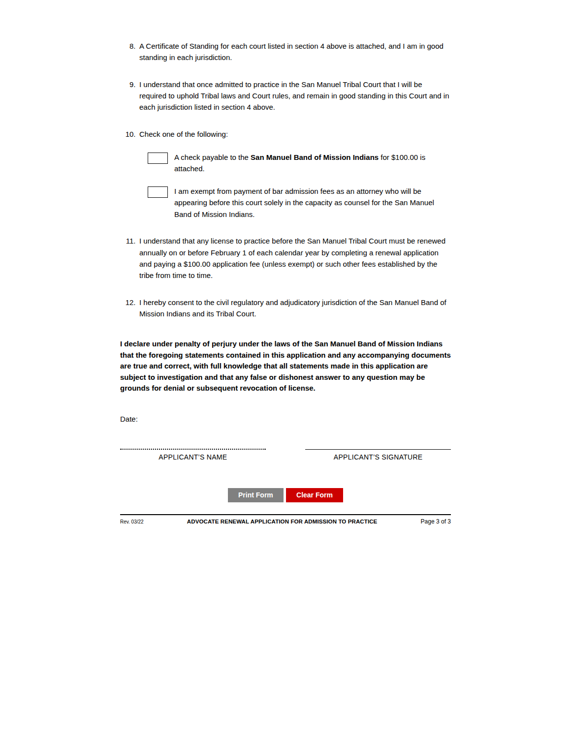8. A Certificate of Standing for each court listed in section 4 above is attached, and I am in good standing in each jurisdiction.
9. I understand that once admitted to practice in the San Manuel Tribal Court that I will be required to uphold Tribal laws and Court rules, and remain in good standing in this Court and in each jurisdiction listed in section 4 above.
10. Check one of the following:
A check payable to the San Manuel Band of Mission Indians for $100.00 is attached.
I am exempt from payment of bar admission fees as an attorney who will be appearing before this court solely in the capacity as counsel for the San Manuel Band of Mission Indians.
11. I understand that any license to practice before the San Manuel Tribal Court must be renewed annually on or before February 1 of each calendar year by completing a renewal application and paying a $100.00 application fee (unless exempt) or such other fees established by the tribe from time to time.
12. I hereby consent to the civil regulatory and adjudicatory jurisdiction of the San Manuel Band of Mission Indians and its Tribal Court.
I declare under penalty of perjury under the laws of the San Manuel Band of Mission Indians that the foregoing statements contained in this application and any accompanying documents are true and correct, with full knowl­edge that all statements made in this application are subject to investigation and that any false or dishonest answer to any question may be grounds for denial or subsequent revocation of license.
Date:
APPLICANT’S NAME
APPLICANT’S SIGNATURE
Print Form Clear Form
Rev. 03/22
ADVOCATE RENEWAL APPLICATION FOR ADMISSION TO PRACTICE
Page 3 of 3